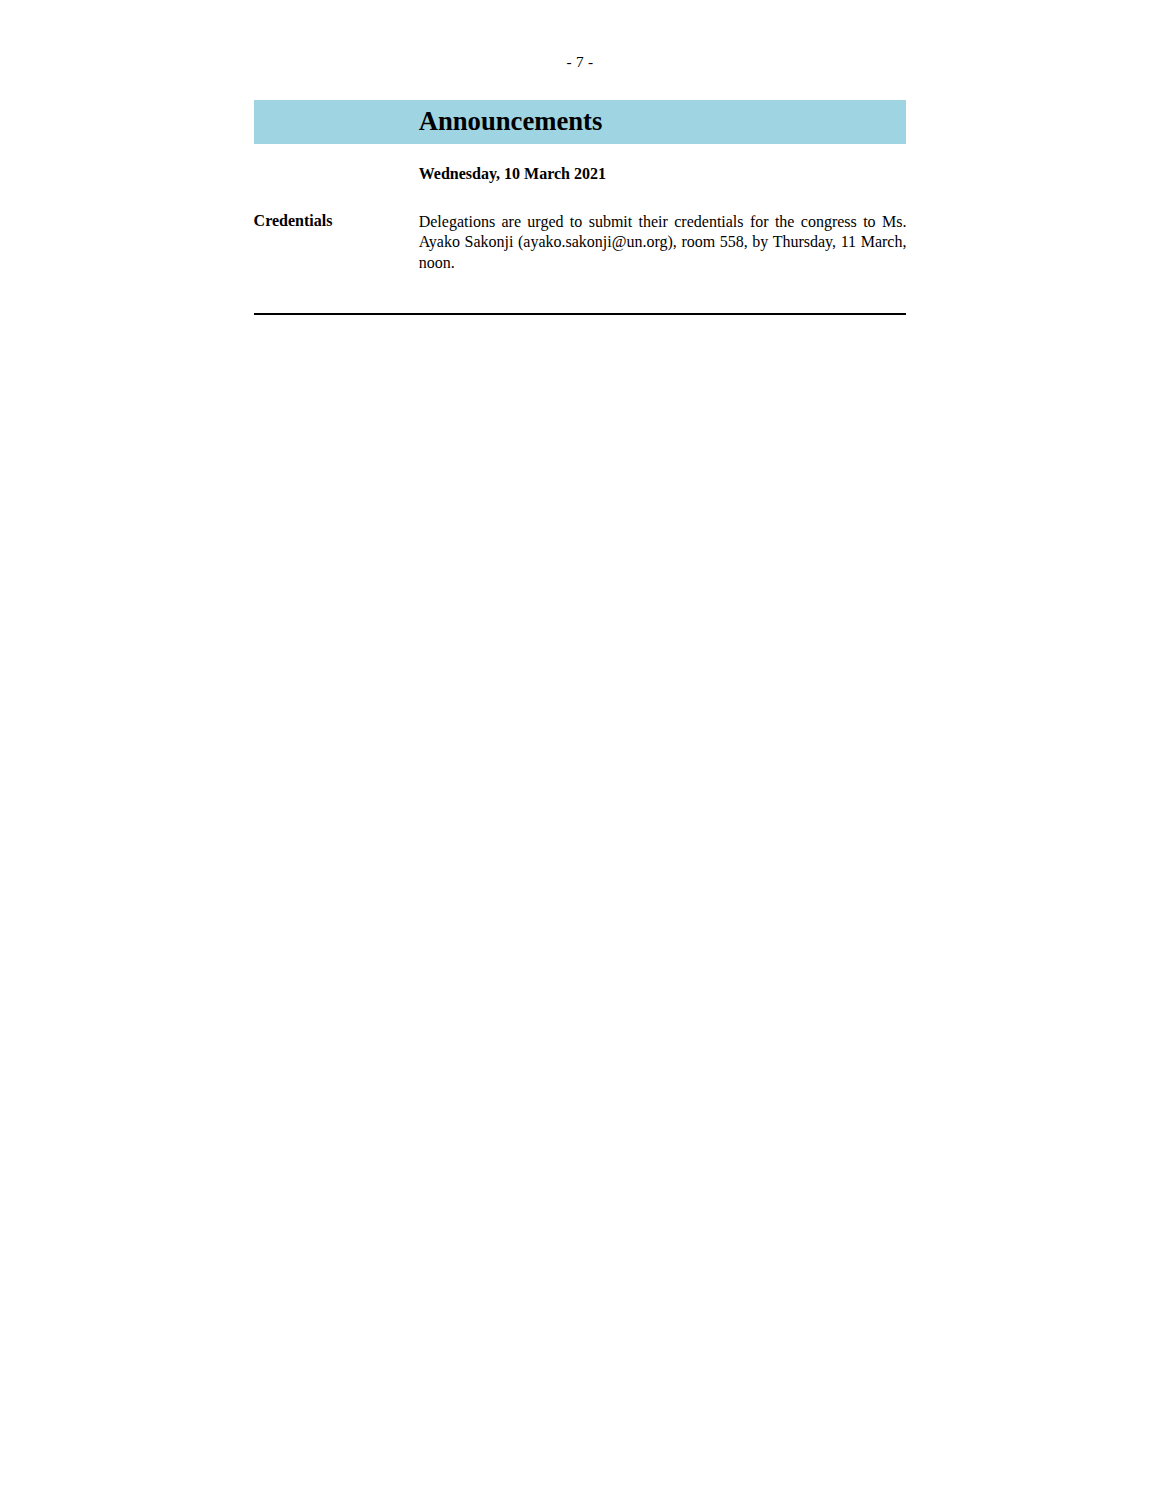- 7 -
Announcements
Wednesday, 10 March 2021
Credentials
Delegations are urged to submit their credentials for the congress to Ms. Ayako Sakonji (ayako.sakonji@un.org), room 558, by Thursday, 11 March, noon.